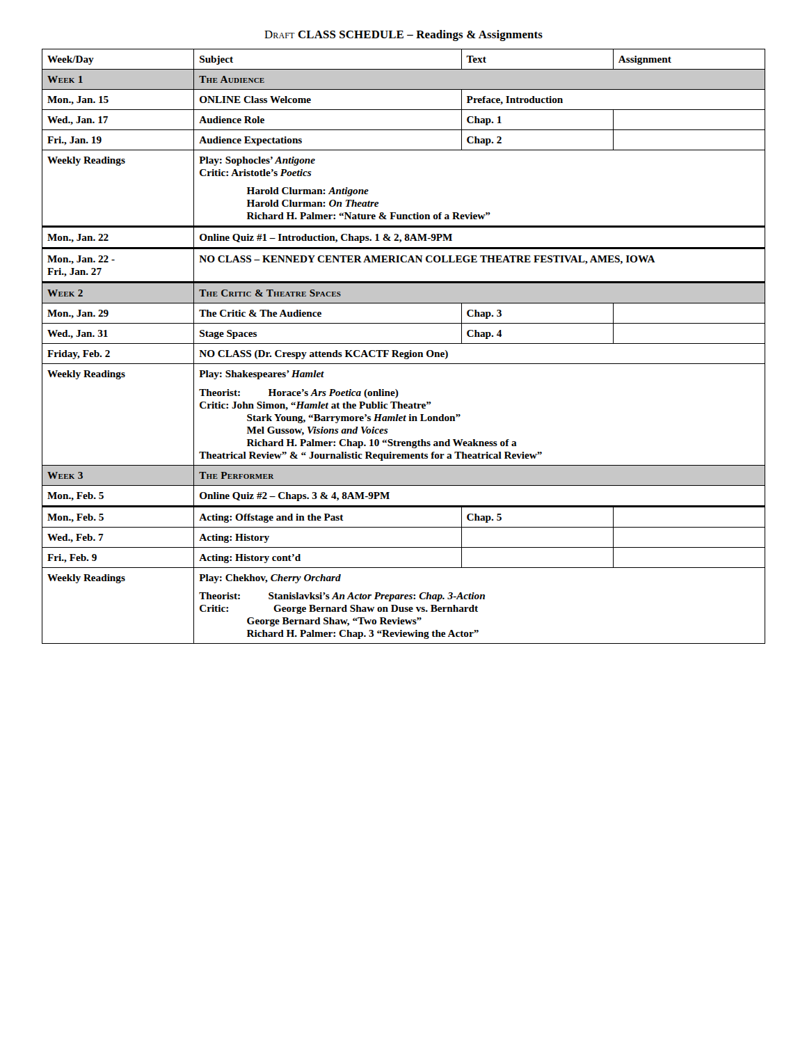Draft CLASS SCHEDULE – Readings & Assignments
| Week/Day | Subject | Text | Assignment |
| --- | --- | --- | --- |
| Week 1 | The Audience |
| Mon., Jan. 15 | ONLINE Class Welcome | Preface, Introduction |
| Wed., Jan. 17 | Audience Role | Chap. 1 | |
| Fri., Jan. 19 | Audience Expectations | Chap. 2 | |
| Weekly Readings | Play: Sophocles’ Antigone Critic: Aristotle’s Poetics Harold Clurman: Antigone Harold Clurman: On Theatre Richard H. Palmer: “Nature & Function of a Review” |
| Mon., Jan. 22 | Online Quiz #1 – Introduction, Chaps. 1 & 2, 8AM-9PM |
| Mon., Jan. 22 - Fri., Jan. 27 | NO CLASS – KENNEDY CENTER AMERICAN COLLEGE THEATRE FESTIVAL, AMES, IOWA |
| Week 2 | The Critic & Theatre Spaces |
| Mon., Jan. 29 | The Critic & The Audience | Chap. 3 | |
| Wed., Jan. 31 | Stage Spaces | Chap. 4 | |
| Friday, Feb. 2 | NO CLASS (Dr. Crespy attends KCACTF Region One) |
| Weekly Readings | Play: Shakespeares’ Hamlet Theorist: Horace’s Ars Poetica (online) Critic: John Simon, “ Hamlet at the Public Theatre” Stark Young, “Barrymore’s Hamlet in London” Mel Gussow, Visions and Voices Richard H. Palmer: Chap. 10 “Strengths and Weakness of a Theatrical Review” & “ Journalistic Requirements for a Theatrical Review” |
| Week 3 | The Performer |
| Mon., Feb. 5 | Online Quiz #2 – Chaps. 3 & 4, 8AM-9PM |
| Mon., Feb. 5 | Acting: Offstage and in the Past | Chap. 5 | |
| Wed., Feb. 7 | Acting: History | | |
| Fri., Feb. 9 | Acting: History cont’d | | |
| Weekly Readings | Play: Chekhov, Cherry Orchard Theorist: Stanislavksi’s An Actor Prepares : Chap. 3-Action Critic: George Bernard Shaw on Duse vs. Bernhardt George Bernard Shaw, “Two Reviews” Richard H. Palmer: Chap. 3 “Reviewing the Actor” |